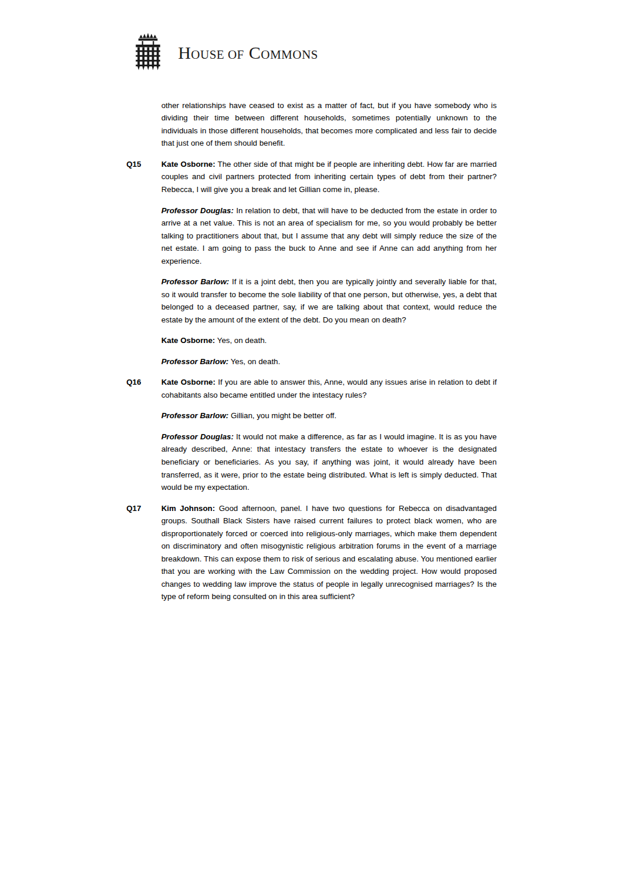HOUSE OF COMMONS
other relationships have ceased to exist as a matter of fact, but if you have somebody who is dividing their time between different households, sometimes potentially unknown to the individuals in those different households, that becomes more complicated and less fair to decide that just one of them should benefit.
Q15
Kate Osborne: The other side of that might be if people are inheriting debt. How far are married couples and civil partners protected from inheriting certain types of debt from their partner? Rebecca, I will give you a break and let Gillian come in, please.
Professor Douglas: In relation to debt, that will have to be deducted from the estate in order to arrive at a net value. This is not an area of specialism for me, so you would probably be better talking to practitioners about that, but I assume that any debt will simply reduce the size of the net estate. I am going to pass the buck to Anne and see if Anne can add anything from her experience.
Professor Barlow: If it is a joint debt, then you are typically jointly and severally liable for that, so it would transfer to become the sole liability of that one person, but otherwise, yes, a debt that belonged to a deceased partner, say, if we are talking about that context, would reduce the estate by the amount of the extent of the debt. Do you mean on death?
Kate Osborne: Yes, on death.
Professor Barlow: Yes, on death.
Q16
Kate Osborne: If you are able to answer this, Anne, would any issues arise in relation to debt if cohabitants also became entitled under the intestacy rules?
Professor Barlow: Gillian, you might be better off.
Professor Douglas: It would not make a difference, as far as I would imagine. It is as you have already described, Anne: that intestacy transfers the estate to whoever is the designated beneficiary or beneficiaries. As you say, if anything was joint, it would already have been transferred, as it were, prior to the estate being distributed. What is left is simply deducted. That would be my expectation.
Q17
Kim Johnson: Good afternoon, panel. I have two questions for Rebecca on disadvantaged groups. Southall Black Sisters have raised current failures to protect black women, who are disproportionately forced or coerced into religious-only marriages, which make them dependent on discriminatory and often misogynistic religious arbitration forums in the event of a marriage breakdown. This can expose them to risk of serious and escalating abuse. You mentioned earlier that you are working with the Law Commission on the wedding project. How would proposed changes to wedding law improve the status of people in legally unrecognised marriages? Is the type of reform being consulted on in this area sufficient?